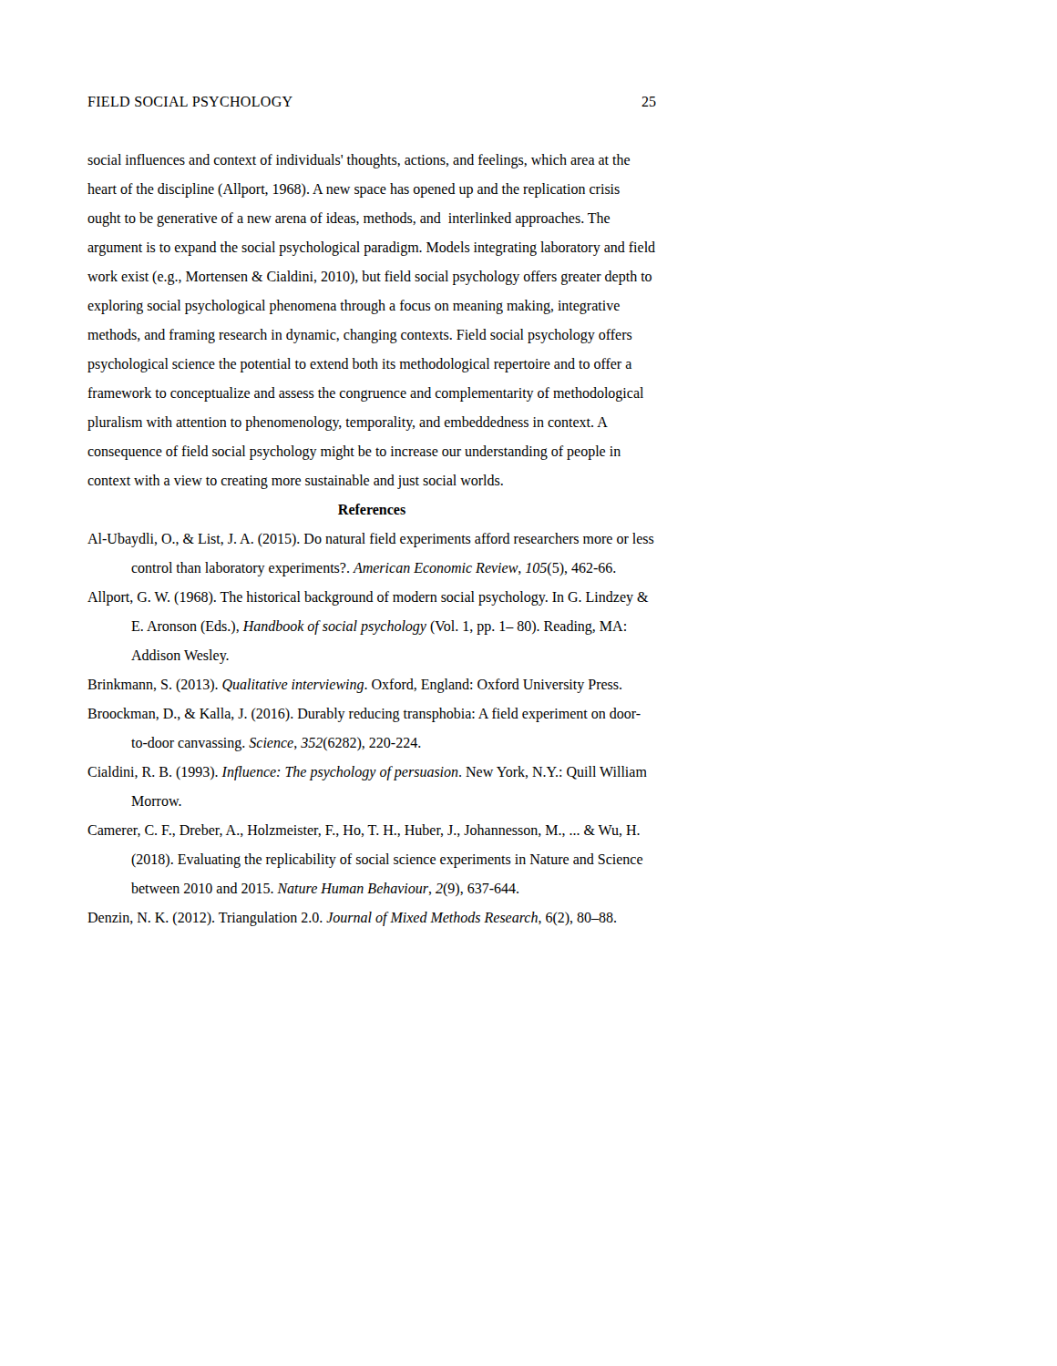Field Social Psychology 25
social influences and context of individuals' thoughts, actions, and feelings, which area at the heart of the discipline (Allport, 1968). A new space has opened up and the replication crisis ought to be generative of a new arena of ideas, methods, and interlinked approaches. The argument is to expand the social psychological paradigm. Models integrating laboratory and field work exist (e.g., Mortensen & Cialdini, 2010), but field social psychology offers greater depth to exploring social psychological phenomena through a focus on meaning making, integrative methods, and framing research in dynamic, changing contexts. Field social psychology offers psychological science the potential to extend both its methodological repertoire and to offer a framework to conceptualize and assess the congruence and complementarity of methodological pluralism with attention to phenomenology, temporality, and embeddedness in context. A consequence of field social psychology might be to increase our understanding of people in context with a view to creating more sustainable and just social worlds.
References
Al-Ubaydli, O., & List, J. A. (2015). Do natural field experiments afford researchers more or less control than laboratory experiments?. American Economic Review, 105(5), 462-66.
Allport, G. W. (1968). The historical background of modern social psychology. In G. Lindzey & E. Aronson (Eds.), Handbook of social psychology (Vol. 1, pp. 1– 80). Reading, MA: Addison Wesley.
Brinkmann, S. (2013). Qualitative interviewing. Oxford, England: Oxford University Press.
Broockman, D., & Kalla, J. (2016). Durably reducing transphobia: A field experiment on door-to-door canvassing. Science, 352(6282), 220-224.
Cialdini, R. B. (1993). Influence: The psychology of persuasion. New York, N.Y.: Quill William Morrow.
Camerer, C. F., Dreber, A., Holzmeister, F., Ho, T. H., Huber, J., Johannesson, M., ... & Wu, H. (2018). Evaluating the replicability of social science experiments in Nature and Science between 2010 and 2015. Nature Human Behaviour, 2(9), 637-644.
Denzin, N. K. (2012). Triangulation 2.0. Journal of Mixed Methods Research, 6(2), 80–88.